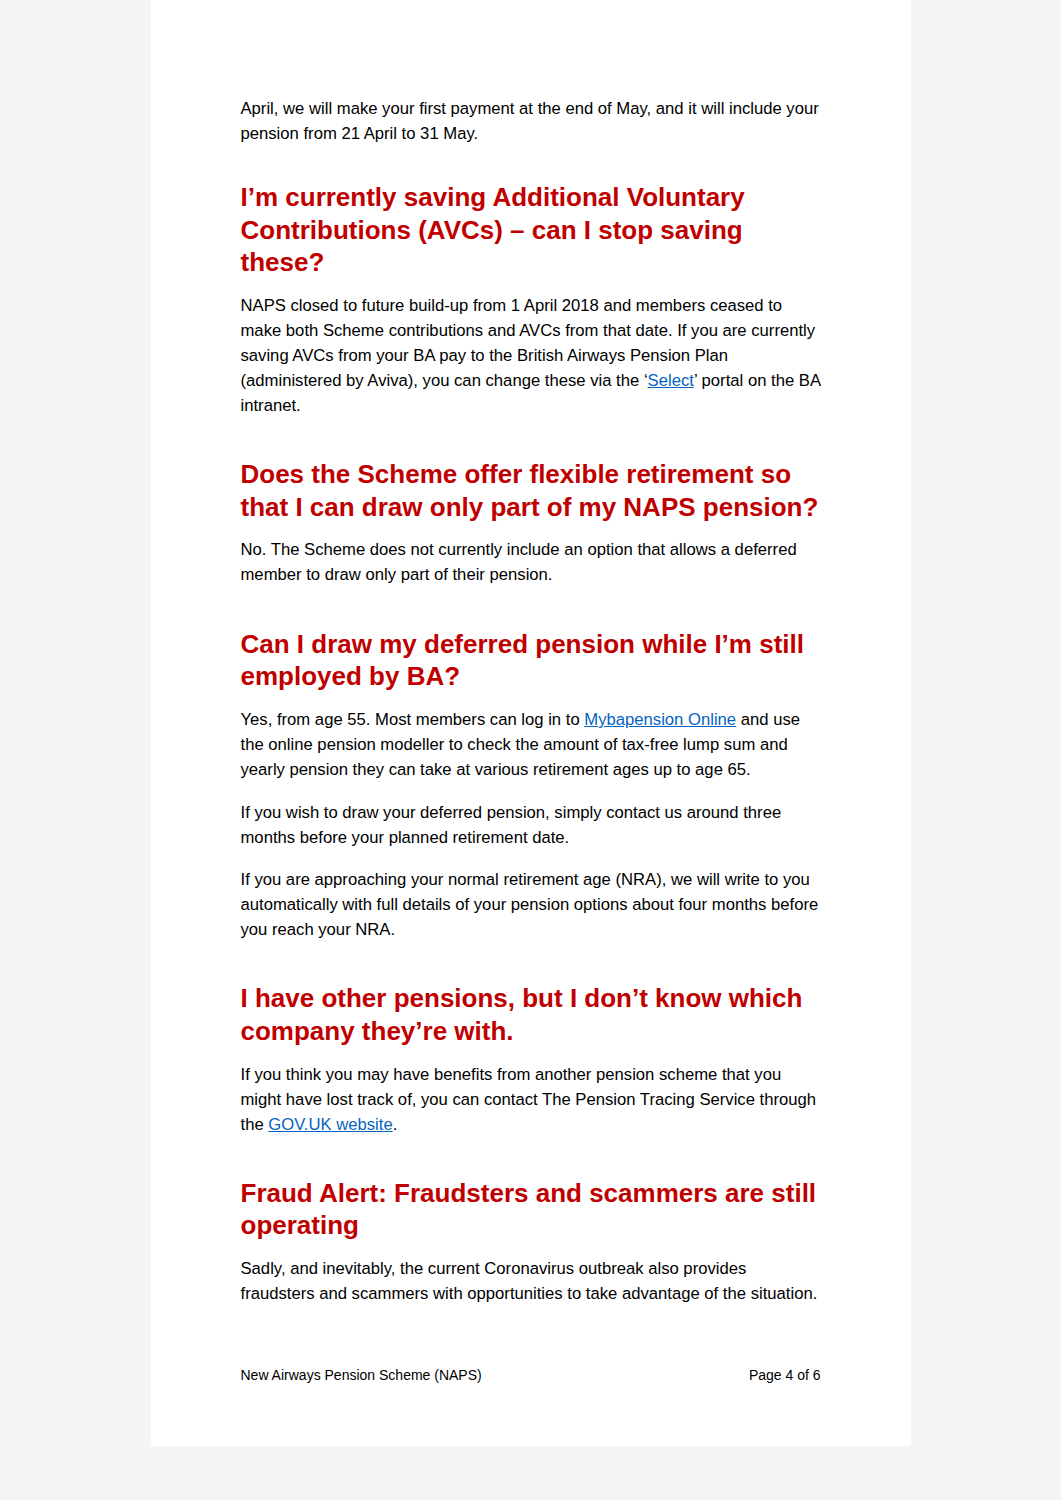April, we will make your first payment at the end of May, and it will include your pension from 21 April to 31 May.
I’m currently saving Additional Voluntary Contributions (AVCs) – can I stop saving these?
NAPS closed to future build-up from 1 April 2018 and members ceased to make both Scheme contributions and AVCs from that date. If you are currently saving AVCs from your BA pay to the British Airways Pension Plan (administered by Aviva), you can change these via the ‘Select’ portal on the BA intranet.
Does the Scheme offer flexible retirement so that I can draw only part of my NAPS pension?
No. The Scheme does not currently include an option that allows a deferred member to draw only part of their pension.
Can I draw my deferred pension while I’m still employed by BA?
Yes, from age 55. Most members can log in to Mybapension Online and use the online pension modeller to check the amount of tax-free lump sum and yearly pension they can take at various retirement ages up to age 65.
If you wish to draw your deferred pension, simply contact us around three months before your planned retirement date.
If you are approaching your normal retirement age (NRA), we will write to you automatically with full details of your pension options about four months before you reach your NRA.
I have other pensions, but I don’t know which company they’re with.
If you think you may have benefits from another pension scheme that you might have lost track of, you can contact The Pension Tracing Service through the GOV.UK website.
Fraud Alert: Fraudsters and scammers are still operating
Sadly, and inevitably, the current Coronavirus outbreak also provides fraudsters and scammers with opportunities to take advantage of the situation.
New Airways Pension Scheme (NAPS) Page 4 of 6